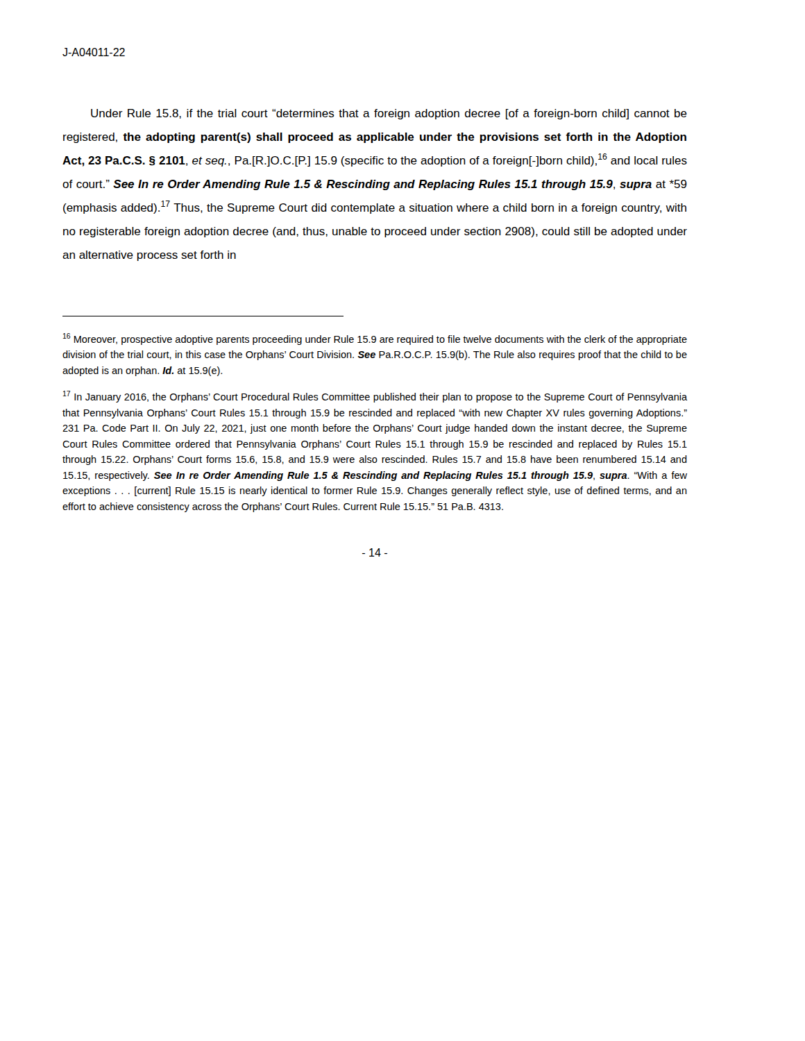J-A04011-22
Under Rule 15.8, if the trial court “determines that a foreign adoption decree [of a foreign-born child] cannot be registered, the adopting parent(s) shall proceed as applicable under the provisions set forth in the Adoption Act, 23 Pa.C.S. § 2101, et seq., Pa.[R.]O.C.[P.] 15.9 (specific to the adoption of a foreign[-]born child),16 and local rules of court.” See In re Order Amending Rule 1.5 & Rescinding and Replacing Rules 15.1 through 15.9, supra at *59 (emphasis added).17 Thus, the Supreme Court did contemplate a situation where a child born in a foreign country, with no registerable foreign adoption decree (and, thus, unable to proceed under section 2908), could still be adopted under an alternative process set forth in
16 Moreover, prospective adoptive parents proceeding under Rule 15.9 are required to file twelve documents with the clerk of the appropriate division of the trial court, in this case the Orphans’ Court Division. See Pa.R.O.C.P. 15.9(b). The Rule also requires proof that the child to be adopted is an orphan. Id. at 15.9(e).
17 In January 2016, the Orphans’ Court Procedural Rules Committee published their plan to propose to the Supreme Court of Pennsylvania that Pennsylvania Orphans’ Court Rules 15.1 through 15.9 be rescinded and replaced “with new Chapter XV rules governing Adoptions.” 231 Pa. Code Part II. On July 22, 2021, just one month before the Orphans’ Court judge handed down the instant decree, the Supreme Court Rules Committee ordered that Pennsylvania Orphans’ Court Rules 15.1 through 15.9 be rescinded and replaced by Rules 15.1 through 15.22. Orphans’ Court forms 15.6, 15.8, and 15.9 were also rescinded. Rules 15.7 and 15.8 have been renumbered 15.14 and 15.15, respectively. See In re Order Amending Rule 1.5 & Rescinding and Replacing Rules 15.1 through 15.9, supra. “With a few exceptions . . . [current] Rule 15.15 is nearly identical to former Rule 15.9. Changes generally reflect style, use of defined terms, and an effort to achieve consistency across the Orphans’ Court Rules. Current Rule 15.15.” 51 Pa.B. 4313.
- 14 -